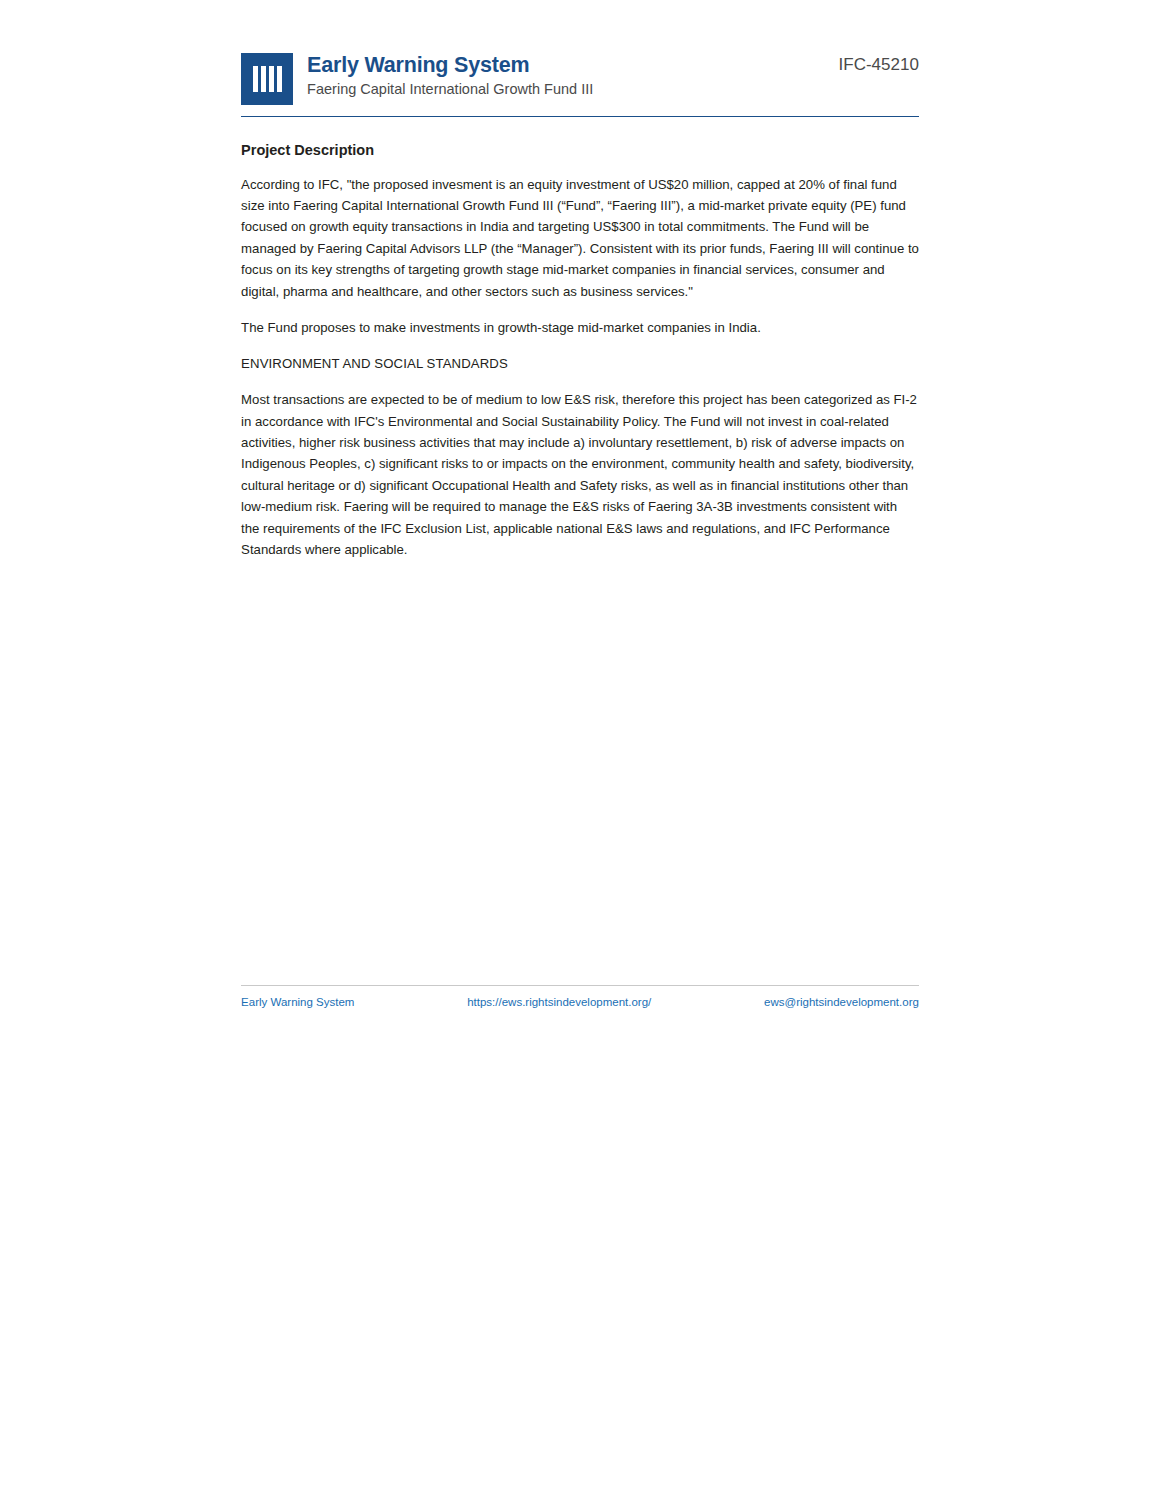Early Warning System
Faering Capital International Growth Fund III
IFC-45210
Project Description
According to IFC, "the proposed invesment is an equity investment of US$20 million, capped at 20% of final fund size into Faering Capital International Growth Fund III (“Fund”, “Faering III”), a mid-market private equity (PE) fund focused on growth equity transactions in India and targeting US$300 in total commitments. The Fund will be managed by Faering Capital Advisors LLP (the “Manager”). Consistent with its prior funds, Faering III will continue to focus on its key strengths of targeting growth stage mid-market companies in financial services, consumer and digital, pharma and healthcare, and other sectors such as business services."
The Fund proposes to make investments in growth-stage mid-market companies in India.
ENVIRONMENT AND SOCIAL STANDARDS
Most transactions are expected to be of medium to low E&S risk, therefore this project has been categorized as FI-2 in accordance with IFC's Environmental and Social Sustainability Policy. The Fund will not invest in coal-related activities, higher risk business activities that may include a) involuntary resettlement, b) risk of adverse impacts on Indigenous Peoples, c) significant risks to or impacts on the environment, community health and safety, biodiversity, cultural heritage or d) significant Occupational Health and Safety risks, as well as in financial institutions other than low-medium risk. Faering will be required to manage the E&S risks of Faering 3A-3B investments consistent with the requirements of the IFC Exclusion List, applicable national E&S laws and regulations, and IFC Performance Standards where applicable.
Early Warning System
https://ews.rightsindevelopment.org/
ews@rightsindevelopment.org